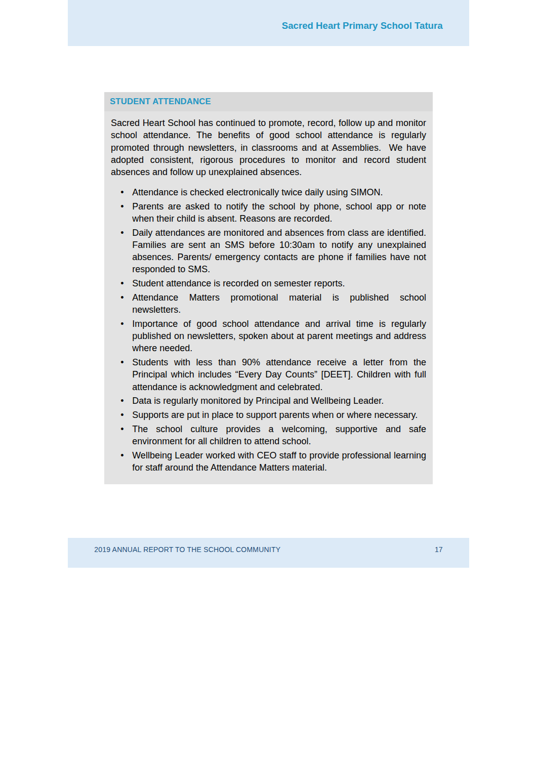Sacred Heart Primary School Tatura
STUDENT ATTENDANCE
Sacred Heart School has continued to promote, record, follow up and monitor school attendance. The benefits of good school attendance is regularly promoted through newsletters, in classrooms and at Assemblies. We have adopted consistent, rigorous procedures to monitor and record student absences and follow up unexplained absences.
Attendance is checked electronically twice daily using SIMON.
Parents are asked to notify the school by phone, school app or note when their child is absent. Reasons are recorded.
Daily attendances are monitored and absences from class are identified. Families are sent an SMS before 10:30am to notify any unexplained absences. Parents/ emergency contacts are phone if families have not responded to SMS.
Student attendance is recorded on semester reports.
Attendance Matters promotional material is published school newsletters.
Importance of good school attendance and arrival time is regularly published on newsletters, spoken about at parent meetings and address where needed.
Students with less than 90% attendance receive a letter from the Principal which includes “Every Day Counts” [DEET]. Children with full attendance is acknowledgment and celebrated.
Data is regularly monitored by Principal and Wellbeing Leader.
Supports are put in place to support parents when or where necessary.
The school culture provides a welcoming, supportive and safe environment for all children to attend school.
Wellbeing Leader worked with CEO staff to provide professional learning for staff around the Attendance Matters material.
2019 ANNUAL REPORT TO THE SCHOOL COMMUNITY
17